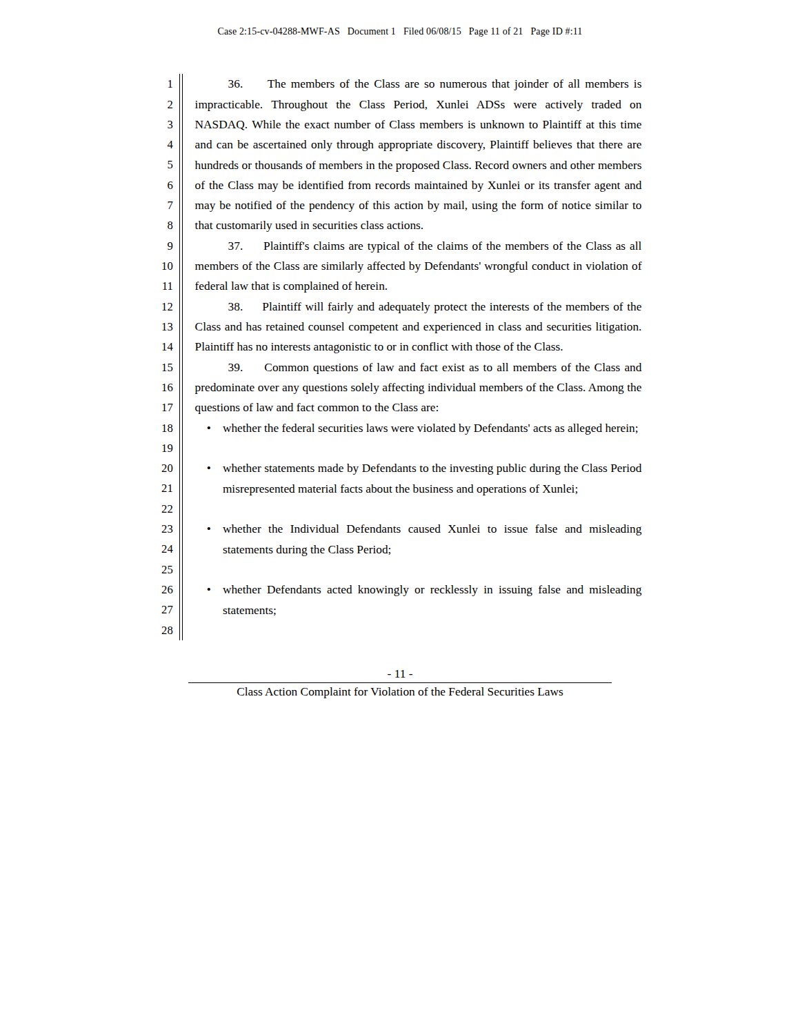Case 2:15-cv-04288-MWF-AS Document 1 Filed 06/08/15 Page 11 of 21 Page ID #:11
1
2
3
4
5
6
7
8
9
10
11
12
13
14
15
16
17
18
19
20
21
22
23
24
25
26
27
28
36. The members of the Class are so numerous that joinder of all members is impracticable. Throughout the Class Period, Xunlei ADSs were actively traded on NASDAQ. While the exact number of Class members is unknown to Plaintiff at this time and can be ascertained only through appropriate discovery, Plaintiff believes that there are hundreds or thousands of members in the proposed Class. Record owners and other members of the Class may be identified from records maintained by Xunlei or its transfer agent and may be notified of the pendency of this action by mail, using the form of notice similar to that customarily used in securities class actions.
37. Plaintiff's claims are typical of the claims of the members of the Class as all members of the Class are similarly affected by Defendants' wrongful conduct in violation of federal law that is complained of herein.
38. Plaintiff will fairly and adequately protect the interests of the members of the Class and has retained counsel competent and experienced in class and securities litigation. Plaintiff has no interests antagonistic to or in conflict with those of the Class.
39. Common questions of law and fact exist as to all members of the Class and predominate over any questions solely affecting individual members of the Class. Among the questions of law and fact common to the Class are:
whether the federal securities laws were violated by Defendants' acts as alleged herein;
whether statements made by Defendants to the investing public during the Class Period misrepresented material facts about the business and operations of Xunlei;
whether the Individual Defendants caused Xunlei to issue false and misleading statements during the Class Period;
whether Defendants acted knowingly or recklessly in issuing false and misleading statements;
- 11 -
Class Action Complaint for Violation of the Federal Securities Laws